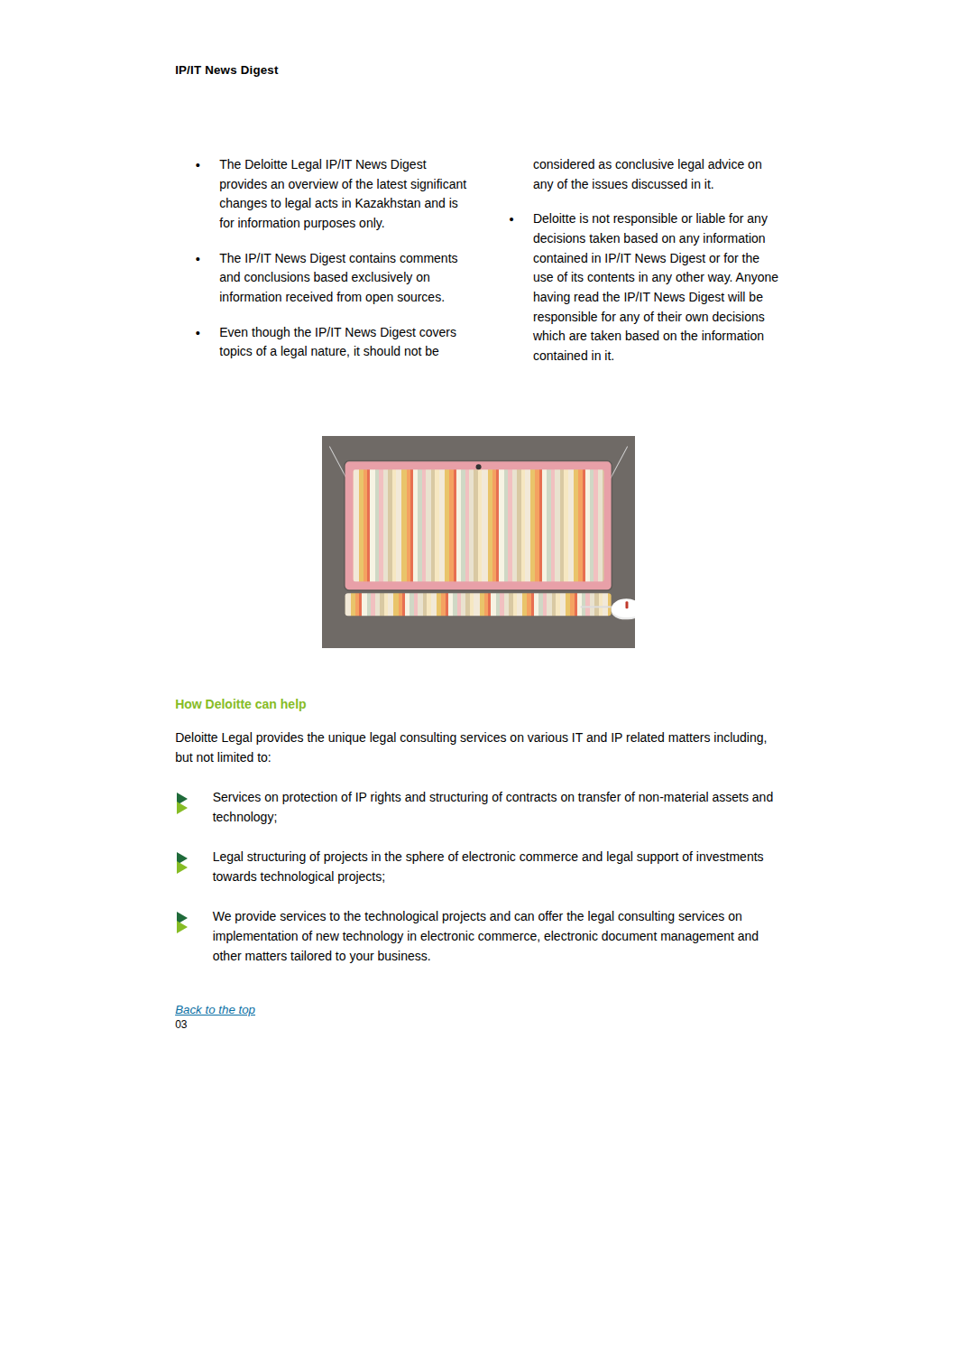IP/IT News Digest
The Deloitte Legal IP/IT News Digest provides an overview of the latest significant changes to legal acts in Kazakhstan and is for information purposes only.
The IP/IT News Digest contains comments and conclusions based exclusively on information received from open sources.
Even though the IP/IT News Digest covers topics of a legal nature, it should not be
considered as conclusive legal advice on any of the issues discussed in it.
Deloitte is not responsible or liable for any decisions taken based on any information contained in IP/IT News Digest or for the use of its contents in any other way. Anyone having read the IP/IT News Digest will be responsible for any of their own decisions which are taken based on the information contained in it.
How Deloitte can help
Deloitte Legal provides the unique legal consulting services on various IT and IP related matters including, but not limited to:
Services on protection of IP rights and structuring of contracts on transfer of non-material assets and technology;
Legal structuring of projects in the sphere of electronic commerce and legal support of investments towards technological projects;
We provide services to the technological projects and can offer the legal consulting services on implementation of new technology in electronic commerce, electronic document management and other matters tailored to your business.
Back to the top
03